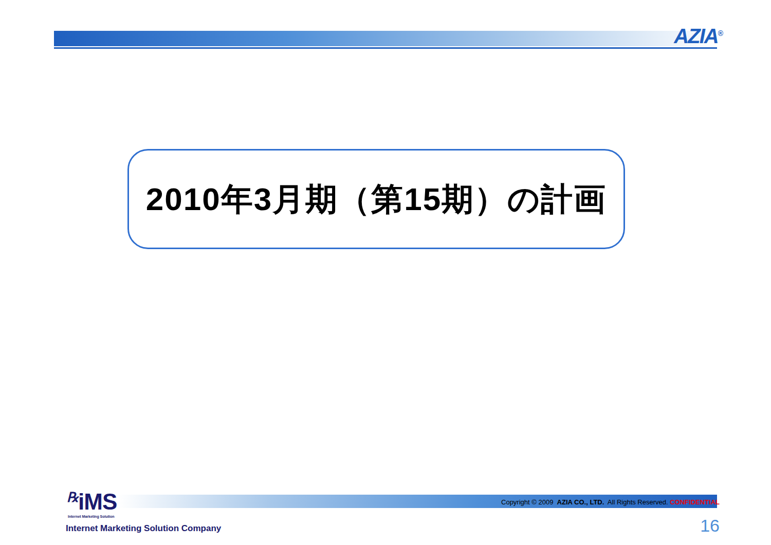AZIA®
2010年3月期（第15期）の計画
Copyright © 2009 AZIA CO., LTD. All Rights Reserved. CONFIDENTIAL
℞iMS
Internet Marketing Solution
Internet Marketing Solution Company
16